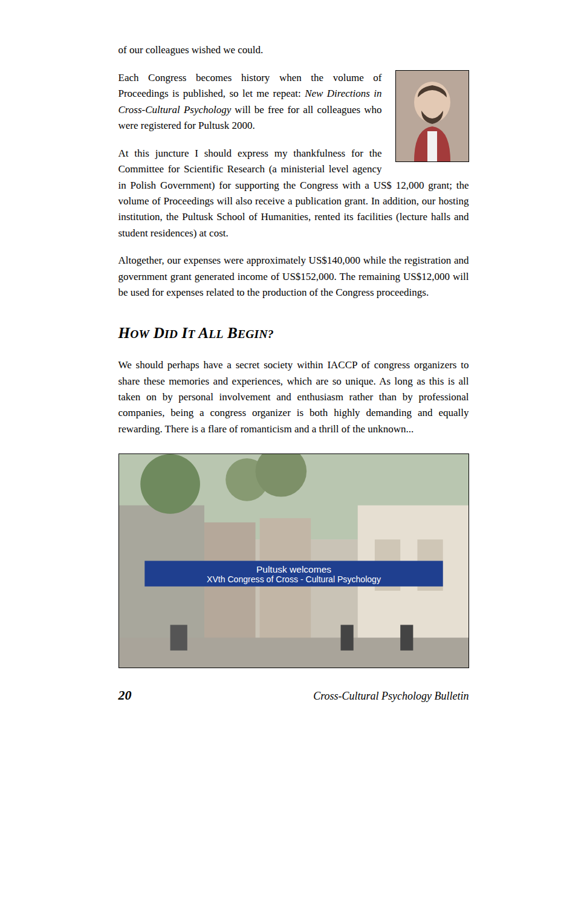of our colleagues wished we could.
Each Congress becomes history when the volume of Proceedings is published, so let me repeat: New Directions in Cross-Cultural Psychology will be free for all colleagues who were registered for Pultusk 2000.
At this juncture I should express my thankfulness for the Committee for Scientific Research (a ministerial level agency in Polish Government) for supporting the Congress with a US$ 12,000 grant; the volume of Proceedings will also receive a publication grant. In addition, our hosting institution, the Pultusk School of Humanities, rented its facilities (lecture halls and student residences) at cost.
Altogether, our expenses were approximately US$140,000 while the registration and government grant generated income of US$152,000. The remaining US$12,000 will be used for expenses related to the production of the Congress proceedings.
HOW DID IT ALL BEGIN?
We should perhaps have a secret society within IACCP of congress organizers to share these memories and experiences, which are so unique. As long as this is all taken on by personal involvement and enthusiasm rather than by professional companies, being a congress organizer is both highly demanding and equally rewarding. There is a flare of romanticism and a thrill of the unknown...
20
Cross-Cultural Psychology Bulletin